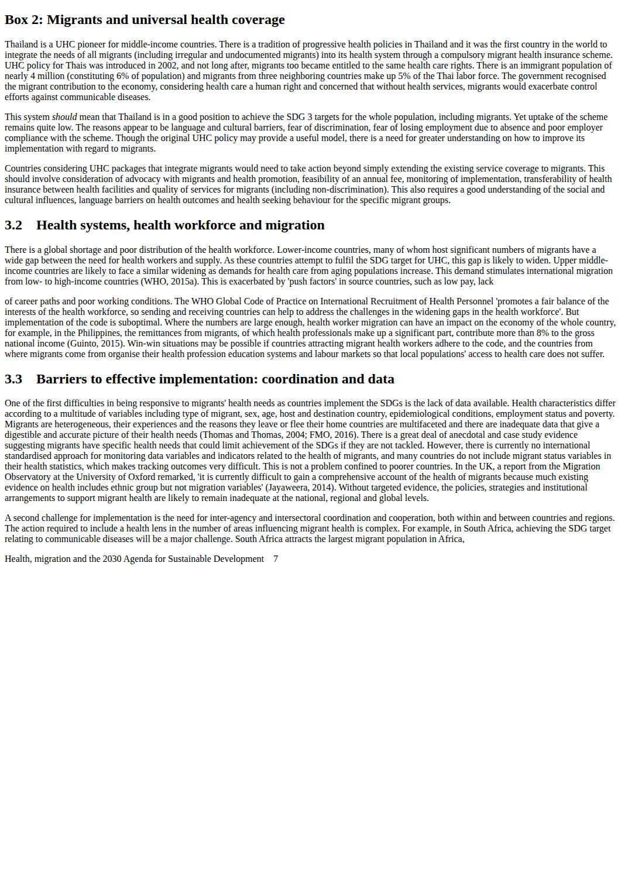Box 2: Migrants and universal health coverage
Thailand is a UHC pioneer for middle-income countries. There is a tradition of progressive health policies in Thailand and it was the first country in the world to integrate the needs of all migrants (including irregular and undocumented migrants) into its health system through a compulsory migrant health insurance scheme. UHC policy for Thais was introduced in 2002, and not long after, migrants too became entitled to the same health care rights. There is an immigrant population of nearly 4 million (constituting 6% of population) and migrants from three neighboring countries make up 5% of the Thai labor force. The government recognised the migrant contribution to the economy, considering health care a human right and concerned that without health services, migrants would exacerbate control efforts against communicable diseases.
This system should mean that Thailand is in a good position to achieve the SDG 3 targets for the whole population, including migrants. Yet uptake of the scheme remains quite low. The reasons appear to be language and cultural barriers, fear of discrimination, fear of losing employment due to absence and poor employer compliance with the scheme. Though the original UHC policy may provide a useful model, there is a need for greater understanding on how to improve its implementation with regard to migrants.
Countries considering UHC packages that integrate migrants would need to take action beyond simply extending the existing service coverage to migrants. This should involve consideration of advocacy with migrants and health promotion, feasibility of an annual fee, monitoring of implementation, transferability of health insurance between health facilities and quality of services for migrants (including non-discrimination). This also requires a good understanding of the social and cultural influences, language barriers on health outcomes and health seeking behaviour for the specific migrant groups.
3.2 Health systems, health workforce and migration
There is a global shortage and poor distribution of the health workforce. Lower-income countries, many of whom host significant numbers of migrants have a wide gap between the need for health workers and supply. As these countries attempt to fulfil the SDG target for UHC, this gap is likely to widen. Upper middle-income countries are likely to face a similar widening as demands for health care from aging populations increase. This demand stimulates international migration from low- to high-income countries (WHO, 2015a). This is exacerbated by 'push factors' in source countries, such as low pay, lack
of career paths and poor working conditions. The WHO Global Code of Practice on International Recruitment of Health Personnel 'promotes a fair balance of the interests of the health workforce, so sending and receiving countries can help to address the challenges in the widening gaps in the health workforce'. But implementation of the code is suboptimal. Where the numbers are large enough, health worker migration can have an impact on the economy of the whole country, for example, in the Philippines, the remittances from migrants, of which health professionals make up a significant part, contribute more than 8% to the gross national income (Guinto, 2015). Win-win situations may be possible if countries attracting migrant health workers adhere to the code, and the countries from where migrants come from organise their health profession education systems and labour markets so that local populations' access to health care does not suffer.
3.3 Barriers to effective implementation: coordination and data
One of the first difficulties in being responsive to migrants' health needs as countries implement the SDGs is the lack of data available. Health characteristics differ according to a multitude of variables including type of migrant, sex, age, host and destination country, epidemiological conditions, employment status and poverty. Migrants are heterogeneous, their experiences and the reasons they leave or flee their home countries are multifaceted and there are inadequate data that give a digestible and accurate picture of their health needs (Thomas and Thomas, 2004; FMO, 2016). There is a great deal of anecdotal and case study evidence suggesting migrants have specific health needs that could limit achievement of the SDGs if they are not tackled. However, there is currently no international standardised approach for monitoring data variables and indicators related to the health of migrants, and many countries do not include migrant status variables in their health statistics, which makes tracking outcomes very difficult. This is not a problem confined to poorer countries. In the UK, a report from the Migration Observatory at the University of Oxford remarked, 'it is currently difficult to gain a comprehensive account of the health of migrants because much existing evidence on health includes ethnic group but not migration variables' (Jayaweera, 2014). Without targeted evidence, the policies, strategies and institutional arrangements to support migrant health are likely to remain inadequate at the national, regional and global levels.
A second challenge for implementation is the need for inter-agency and intersectoral coordination and cooperation, both within and between countries and regions. The action required to include a health lens in the number of areas influencing migrant health is complex. For example, in South Africa, achieving the SDG target relating to communicable diseases will be a major challenge. South Africa attracts the largest migrant population in Africa,
Health, migration and the 2030 Agenda for Sustainable Development 7